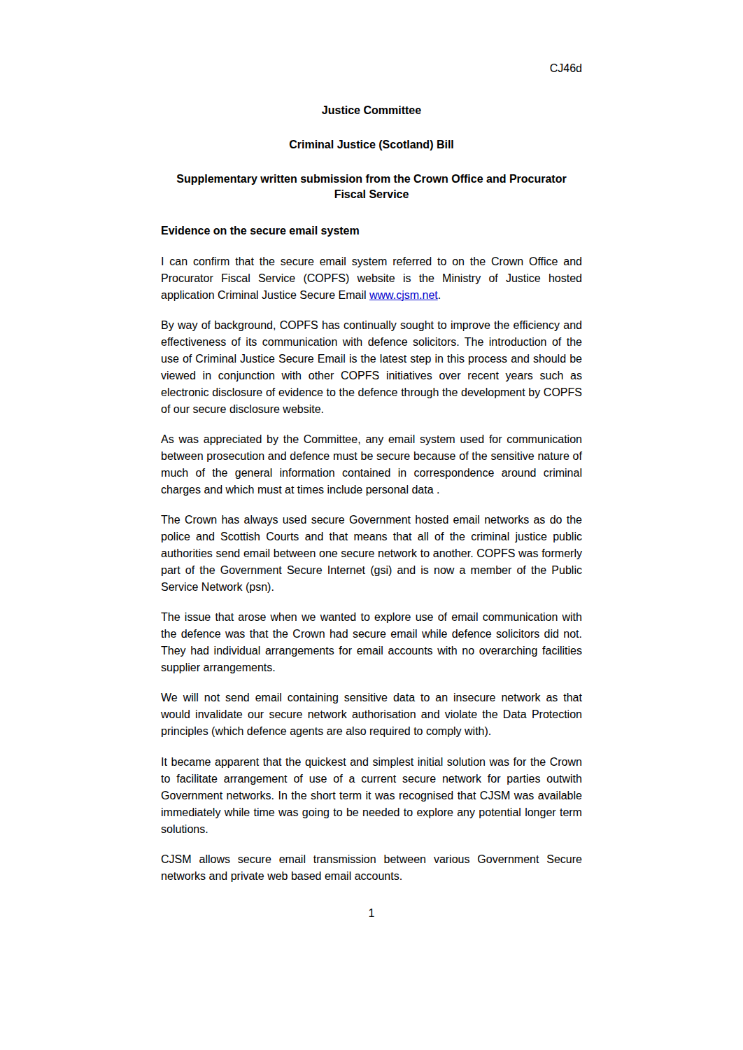CJ46d
Justice Committee
Criminal Justice (Scotland) Bill
Supplementary written submission from the Crown Office and Procurator
Fiscal Service
Evidence on the secure email system
I can confirm that the secure email system referred to on the Crown Office and Procurator Fiscal Service (COPFS) website is the Ministry of Justice hosted application Criminal Justice Secure Email www.cjsm.net.
By way of background, COPFS has continually sought to improve the efficiency and effectiveness of its communication with defence solicitors. The introduction of the use of Criminal Justice Secure Email is the latest step in this process and should be viewed in conjunction with other COPFS initiatives over recent years such as electronic disclosure of evidence to the defence through the development by COPFS of our secure disclosure website.
As was appreciated by the Committee, any email system used for communication between prosecution and defence must be secure because of the sensitive nature of much of the general information contained in correspondence around criminal charges and which must at times include personal data .
The Crown has always used secure Government hosted email networks as do the police and Scottish Courts and that means that all of the criminal justice public authorities send email between one secure network to another. COPFS was formerly part of the Government Secure Internet (gsi) and is now a member of the Public Service Network (psn).
The issue that arose when we wanted to explore use of email communication with the defence was that the Crown had secure email while defence solicitors did not. They had individual arrangements for email accounts with no overarching facilities supplier arrangements.
We will not send email containing sensitive data to an insecure network as that would invalidate our secure network authorisation and violate the Data Protection principles (which defence agents are also required to comply with).
It became apparent that the quickest and simplest initial solution was for the Crown to facilitate arrangement of use of a current secure network for parties outwith Government networks. In the short term it was recognised that CJSM was available immediately while time was going to be needed to explore any potential longer term solutions.
CJSM allows secure email transmission between various Government Secure networks and private web based email accounts.
1